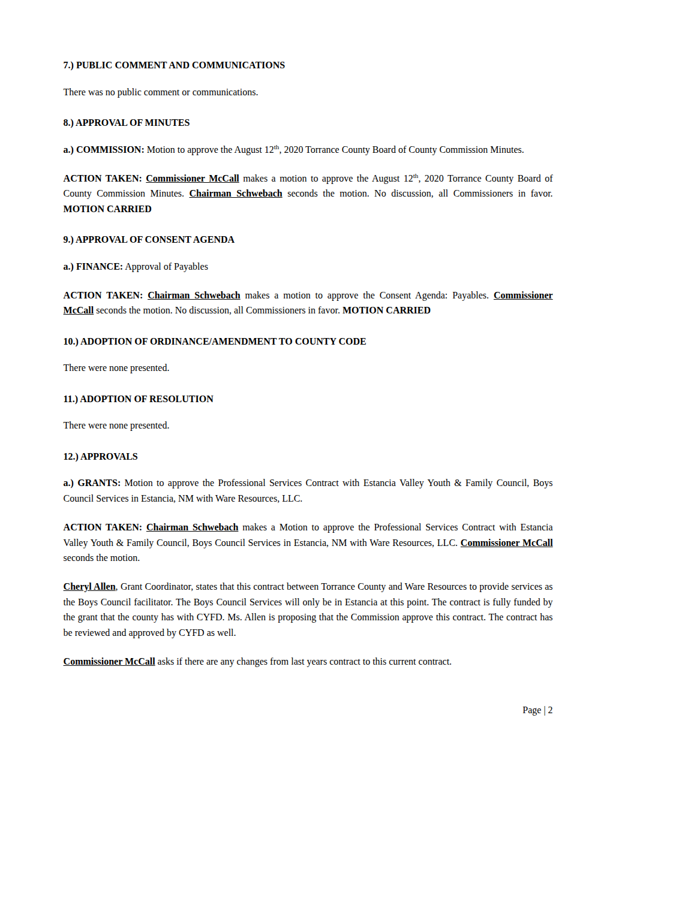7.) PUBLIC COMMENT AND COMMUNICATIONS
There was no public comment or communications.
8.) APPROVAL OF MINUTES
a.) COMMISSION: Motion to approve the August 12th, 2020 Torrance County Board of County Commission Minutes.
ACTION TAKEN: Commissioner McCall makes a motion to approve the August 12th, 2020 Torrance County Board of County Commission Minutes. Chairman Schwebach seconds the motion. No discussion, all Commissioners in favor. MOTION CARRIED
9.) APPROVAL OF CONSENT AGENDA
a.) FINANCE: Approval of Payables
ACTION TAKEN: Chairman Schwebach makes a motion to approve the Consent Agenda: Payables. Commissioner McCall seconds the motion. No discussion, all Commissioners in favor. MOTION CARRIED
10.) ADOPTION OF ORDINANCE/AMENDMENT TO COUNTY CODE
There were none presented.
11.) ADOPTION OF RESOLUTION
There were none presented.
12.) APPROVALS
a.) GRANTS: Motion to approve the Professional Services Contract with Estancia Valley Youth & Family Council, Boys Council Services in Estancia, NM with Ware Resources, LLC.
ACTION TAKEN: Chairman Schwebach makes a Motion to approve the Professional Services Contract with Estancia Valley Youth & Family Council, Boys Council Services in Estancia, NM with Ware Resources, LLC. Commissioner McCall seconds the motion.
Cheryl Allen, Grant Coordinator, states that this contract between Torrance County and Ware Resources to provide services as the Boys Council facilitator. The Boys Council Services will only be in Estancia at this point. The contract is fully funded by the grant that the county has with CYFD. Ms. Allen is proposing that the Commission approve this contract. The contract has be reviewed and approved by CYFD as well.
Commissioner McCall asks if there are any changes from last years contract to this current contract.
Page | 2